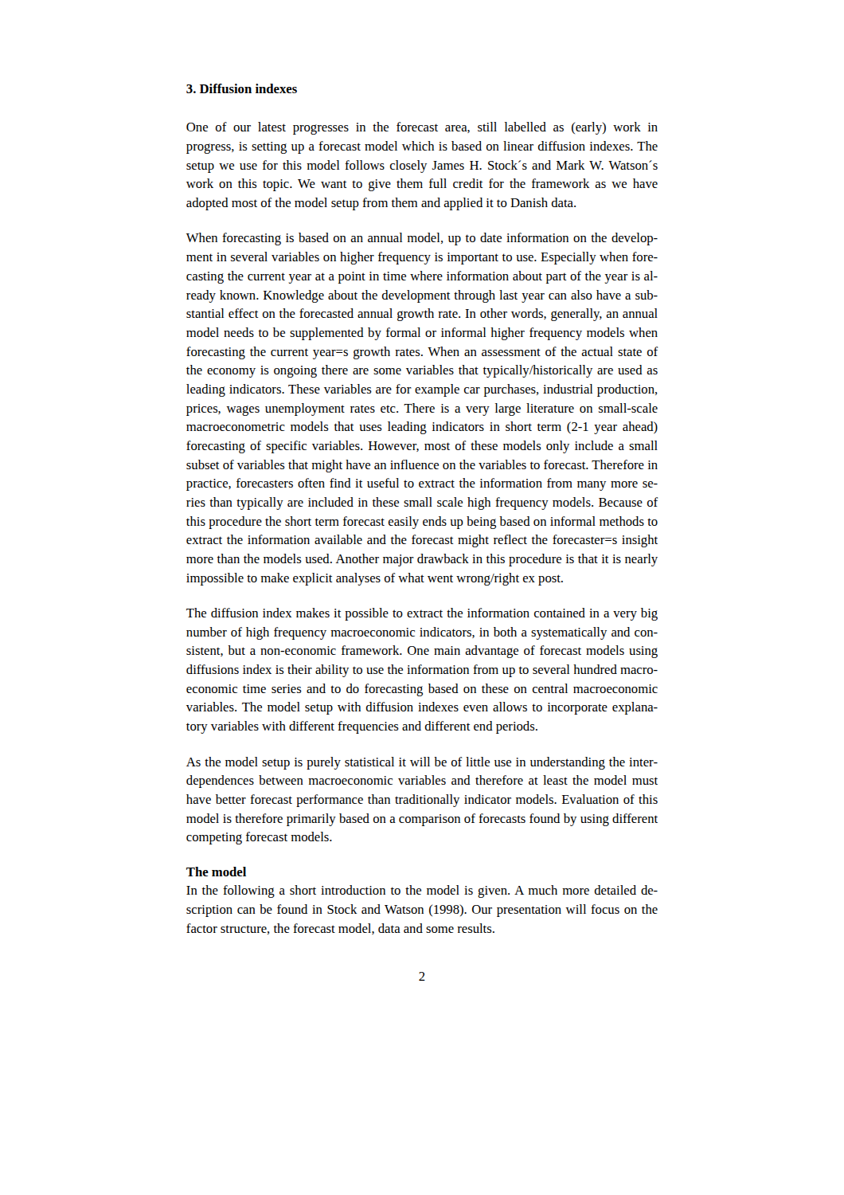3. Diffusion indexes
One of our latest progresses in the forecast area, still labelled as (early) work in progress, is setting up a forecast model which is based on linear diffusion indexes. The setup we use for this model follows closely James H. Stock´s and Mark W. Watson´s work on this topic. We want to give them full credit for the framework as we have adopted most of the model setup from them and applied it to Danish data.
When forecasting is based on an annual model, up to date information on the development in several variables on higher frequency is important to use. Especially when forecasting the current year at a point in time where information about part of the year is already known. Knowledge about the development through last year can also have a substantial effect on the forecasted annual growth rate. In other words, generally, an annual model needs to be supplemented by formal or informal higher frequency models when forecasting the current year=s growth rates. When an assessment of the actual state of the economy is ongoing there are some variables that typically/historically are used as leading indicators. These variables are for example car purchases, industrial production, prices, wages unemployment rates etc. There is a very large literature on small-scale macroeconometric models that uses leading indicators in short term (2-1 year ahead) forecasting of specific variables. However, most of these models only include a small subset of variables that might have an influence on the variables to forecast. Therefore in practice, forecasters often find it useful to extract the information from many more series than typically are included in these small scale high frequency models. Because of this procedure the short term forecast easily ends up being based on informal methods to extract the information available and the forecast might reflect the forecaster=s insight more than the models used. Another major drawback in this procedure is that it is nearly impossible to make explicit analyses of what went wrong/right ex post.
The diffusion index makes it possible to extract the information contained in a very big number of high frequency macroeconomic indicators, in both a systematically and consistent, but a non-economic framework. One main advantage of forecast models using diffusions index is their ability to use the information from up to several hundred macroeconomic time series and to do forecasting based on these on central macroeconomic variables. The model setup with diffusion indexes even allows to incorporate explanatory variables with different frequencies and different end periods.
As the model setup is purely statistical it will be of little use in understanding the interdependences between macroeconomic variables and therefore at least the model must have better forecast performance than traditionally indicator models. Evaluation of this model is therefore primarily based on a comparison of forecasts found by using different competing forecast models.
The model
In the following a short introduction to the model is given. A much more detailed description can be found in Stock and Watson (1998). Our presentation will focus on the factor structure, the forecast model, data and some results.
2